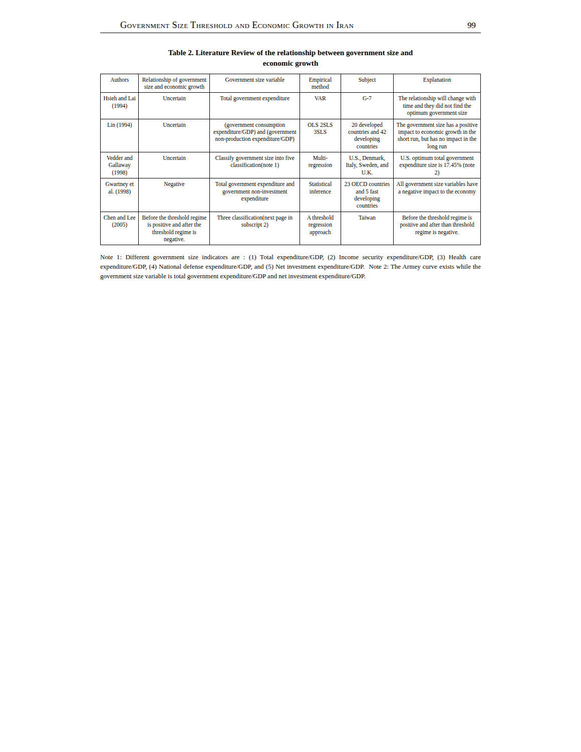Government Size Threshold and Economic Growth in Iran
99
Table 2. Literature Review of the relationship between government size and
economic growth
| Authors | Relationship of government size and economic growth | Government size variable | Empirical method | Subject | Explanation |
| --- | --- | --- | --- | --- | --- |
| Hsieh and Lai (1994) | Uncertain | Total government expenditure | VAR | G-7 | The relationship will change with time and they did not find the optimum government size |
| Lin (1994) | Uncertain | (government consumption expenditure/GDP) and (government non-production expenditure/GDP) | OLS 2SLS 3SLS | 20 developed countries and 42 developing countries | The government size has a positive impact to economic growth in the short run, but has no impact in the long run |
| Vedder and Gallaway (1998) | Uncertain | Classify government size into five classification(note 1) | Multi-regression | U.S., Denmark, Italy, Sweden, and U.K. | U.S. optimum total government expenditure size is 17.45% (note 2) |
| Gwartney et al. (1998) | Negative | Total government expenditure and government non-investment expenditure | Statistical inference | 23 OECD countries and 5 fast developing countries | All government size variables have a negative impact to the economy |
| Chen and Lee (2005) | Before the threshold regime is positive and after the threshold regime is negative. | Three classification(next page in subscript 2) | A threshold regression approach | Taiwan | Before the threshold regime is positive and after than threshold regime is negative. |
Note 1: Different government size indicators are : (1) Total expenditure/GDP, (2) Income security expenditure/GDP, (3) Health care expenditure/GDP, (4) National defense expenditure/GDP, and (5) Net investment expenditure/GDP. Note 2: The Armey curve exists while the government size variable is total government expenditure/GDP and net investment expenditure/GDP.